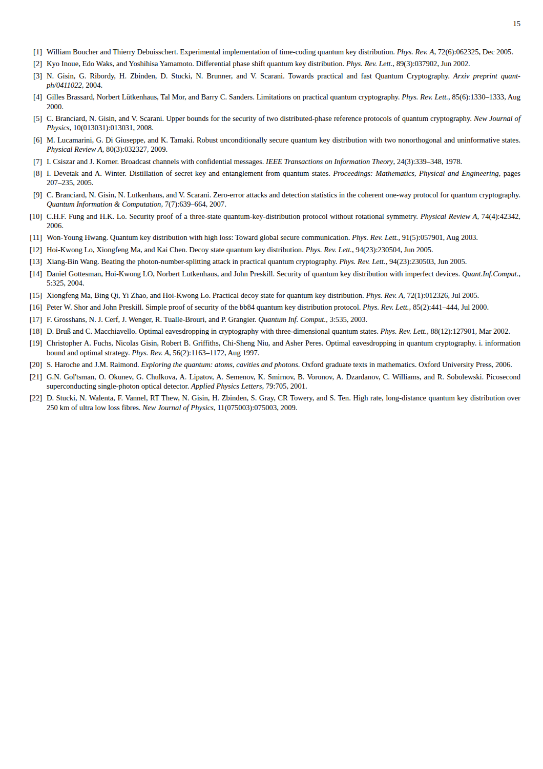15
William Boucher and Thierry Debuisschert. Experimental implementation of time-coding quantum key distribution. Phys. Rev. A, 72(6):062325, Dec 2005.
Kyo Inoue, Edo Waks, and Yoshihisa Yamamoto. Differential phase shift quantum key distribution. Phys. Rev. Lett., 89(3):037902, Jun 2002.
N. Gisin, G. Ribordy, H. Zbinden, D. Stucki, N. Brunner, and V. Scarani. Towards practical and fast Quantum Cryptography. Arxiv preprint quant-ph/0411022, 2004.
Gilles Brassard, Norbert Lütkenhaus, Tal Mor, and Barry C. Sanders. Limitations on practical quantum cryptography. Phys. Rev. Lett., 85(6):1330–1333, Aug 2000.
C. Branciard, N. Gisin, and V. Scarani. Upper bounds for the security of two distributed-phase reference protocols of quantum cryptography. New Journal of Physics, 10(013031):013031, 2008.
M. Lucamarini, G. Di Giuseppe, and K. Tamaki. Robust unconditionally secure quantum key distribution with two nonorthogonal and uninformative states. Physical Review A, 80(3):032327, 2009.
I. Csiszar and J. Korner. Broadcast channels with confidential messages. IEEE Transactions on Information Theory, 24(3):339–348, 1978.
I. Devetak and A. Winter. Distillation of secret key and entanglement from quantum states. Proceedings: Mathematics, Physical and Engineering, pages 207–235, 2005.
C. Branciard, N. Gisin, N. Lutkenhaus, and V. Scarani. Zero-error attacks and detection statistics in the coherent one-way protocol for quantum cryptography. Quantum Information & Computation, 7(7):639–664, 2007.
C.H.F. Fung and H.K. Lo. Security proof of a three-state quantum-key-distribution protocol without rotational symmetry. Physical Review A, 74(4):42342, 2006.
Won-Young Hwang. Quantum key distribution with high loss: Toward global secure communication. Phys. Rev. Lett., 91(5):057901, Aug 2003.
Hoi-Kwong Lo, Xiongfeng Ma, and Kai Chen. Decoy state quantum key distribution. Phys. Rev. Lett., 94(23):230504, Jun 2005.
Xiang-Bin Wang. Beating the photon-number-splitting attack in practical quantum cryptography. Phys. Rev. Lett., 94(23):230503, Jun 2005.
Daniel Gottesman, Hoi-Kwong LO, Norbert Lutkenhaus, and John Preskill. Security of quantum key distribution with imperfect devices. Quant.Inf.Comput., 5:325, 2004.
Xiongfeng Ma, Bing Qi, Yi Zhao, and Hoi-Kwong Lo. Practical decoy state for quantum key distribution. Phys. Rev. A, 72(1):012326, Jul 2005.
Peter W. Shor and John Preskill. Simple proof of security of the bb84 quantum key distribution protocol. Phys. Rev. Lett., 85(2):441–444, Jul 2000.
F. Grosshans, N. J. Cerf, J. Wenger, R. Tualle-Brouri, and P. Grangier. Quantum Inf. Comput., 3:535, 2003.
D. Bruß and C. Macchiavello. Optimal eavesdropping in cryptography with three-dimensional quantum states. Phys. Rev. Lett., 88(12):127901, Mar 2002.
Christopher A. Fuchs, Nicolas Gisin, Robert B. Griffiths, Chi-Sheng Niu, and Asher Peres. Optimal eavesdropping in quantum cryptography. i. information bound and optimal strategy. Phys. Rev. A, 56(2):1163–1172, Aug 1997.
S. Haroche and J.M. Raimond. Exploring the quantum: atoms, cavities and photons. Oxford graduate texts in mathematics. Oxford University Press, 2006.
G.N. Gol'tsman, O. Okunev, G. Chulkova, A. Lipatov, A. Semenov, K. Smirnov, B. Voronov, A. Dzardanov, C. Williams, and R. Sobolewski. Picosecond superconducting single-photon optical detector. Applied Physics Letters, 79:705, 2001.
D. Stucki, N. Walenta, F. Vannel, RT Thew, N. Gisin, H. Zbinden, S. Gray, CR Towery, and S. Ten. High rate, long-distance quantum key distribution over 250 km of ultra low loss fibres. New Journal of Physics, 11(075003):075003, 2009.